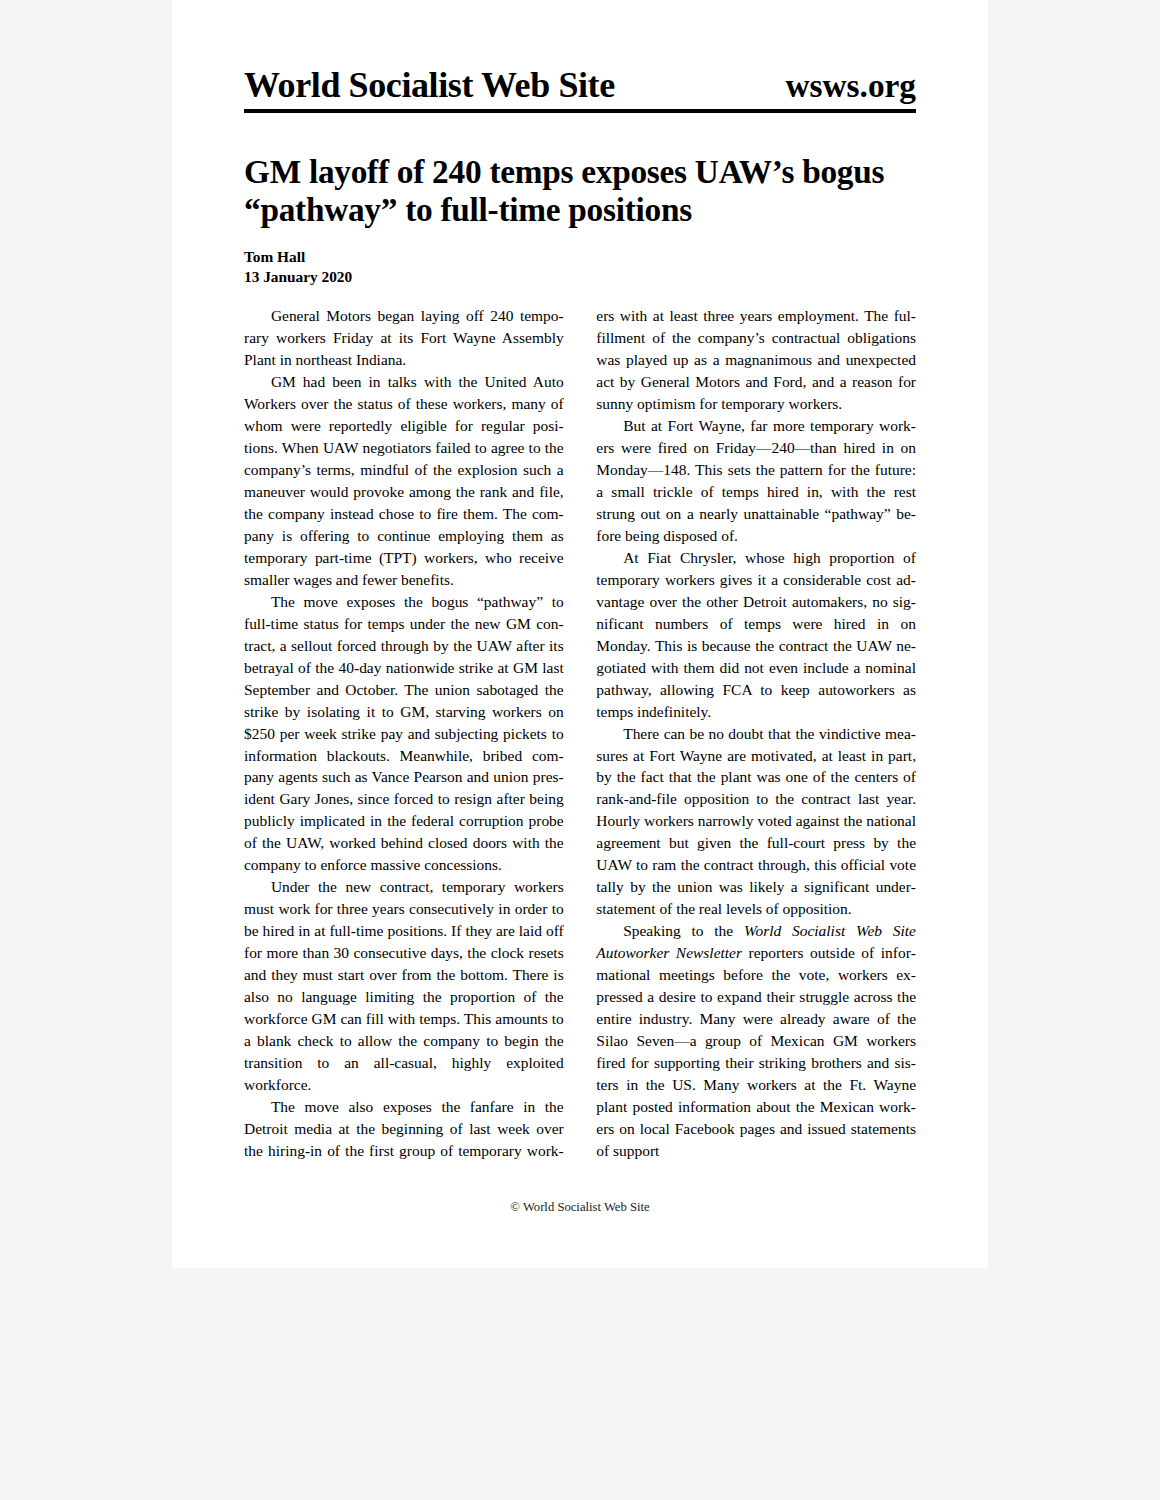World Socialist Web Site
wsws.org
GM layoff of 240 temps exposes UAW’s bogus “pathway” to full-time positions
Tom Hall 13 January 2020
General Motors began laying off 240 temporary workers Friday at its Fort Wayne Assembly Plant in northeast Indiana.
GM had been in talks with the United Auto Workers over the status of these workers, many of whom were reportedly eligible for regular positions. When UAW negotiators failed to agree to the company’s terms, mindful of the explosion such a maneuver would provoke among the rank and file, the company instead chose to fire them. The company is offering to continue employing them as temporary part-time (TPT) workers, who receive smaller wages and fewer benefits.
The move exposes the bogus “pathway” to full-time status for temps under the new GM contract, a sellout forced through by the UAW after its betrayal of the 40-day nationwide strike at GM last September and October. The union sabotaged the strike by isolating it to GM, starving workers on $250 per week strike pay and subjecting pickets to information blackouts. Meanwhile, bribed company agents such as Vance Pearson and union president Gary Jones, since forced to resign after being publicly implicated in the federal corruption probe of the UAW, worked behind closed doors with the company to enforce massive concessions.
Under the new contract, temporary workers must work for three years consecutively in order to be hired in at full-time positions. If they are laid off for more than 30 consecutive days, the clock resets and they must start over from the bottom. There is also no language limiting the proportion of the workforce GM can fill with temps. This amounts to a blank check to allow the company to begin the transition to an all-casual, highly exploited workforce.
The move also exposes the fanfare in the Detroit media at the beginning of last week over the hiring-in of the first group of temporary workers with at least three years employment. The fulfillment of the company’s contractual obligations was played up as a magnanimous and unexpected act by General Motors and Ford, and a reason for sunny optimism for temporary workers.
But at Fort Wayne, far more temporary workers were fired on Friday—240—than hired in on Monday—148. This sets the pattern for the future: a small trickle of temps hired in, with the rest strung out on a nearly unattainable “pathway” before being disposed of.
At Fiat Chrysler, whose high proportion of temporary workers gives it a considerable cost advantage over the other Detroit automakers, no significant numbers of temps were hired in on Monday. This is because the contract the UAW negotiated with them did not even include a nominal pathway, allowing FCA to keep autoworkers as temps indefinitely.
There can be no doubt that the vindictive measures at Fort Wayne are motivated, at least in part, by the fact that the plant was one of the centers of rank-and-file opposition to the contract last year. Hourly workers narrowly voted against the national agreement but given the full-court press by the UAW to ram the contract through, this official vote tally by the union was likely a significant understatement of the real levels of opposition.
Speaking to the World Socialist Web Site Autoworker Newsletter reporters outside of informational meetings before the vote, workers expressed a desire to expand their struggle across the entire industry. Many were already aware of the Silao Seven—a group of Mexican GM workers fired for supporting their striking brothers and sisters in the US. Many workers at the Ft. Wayne plant posted information about the Mexican workers on local Facebook pages and issued statements of support
© World Socialist Web Site